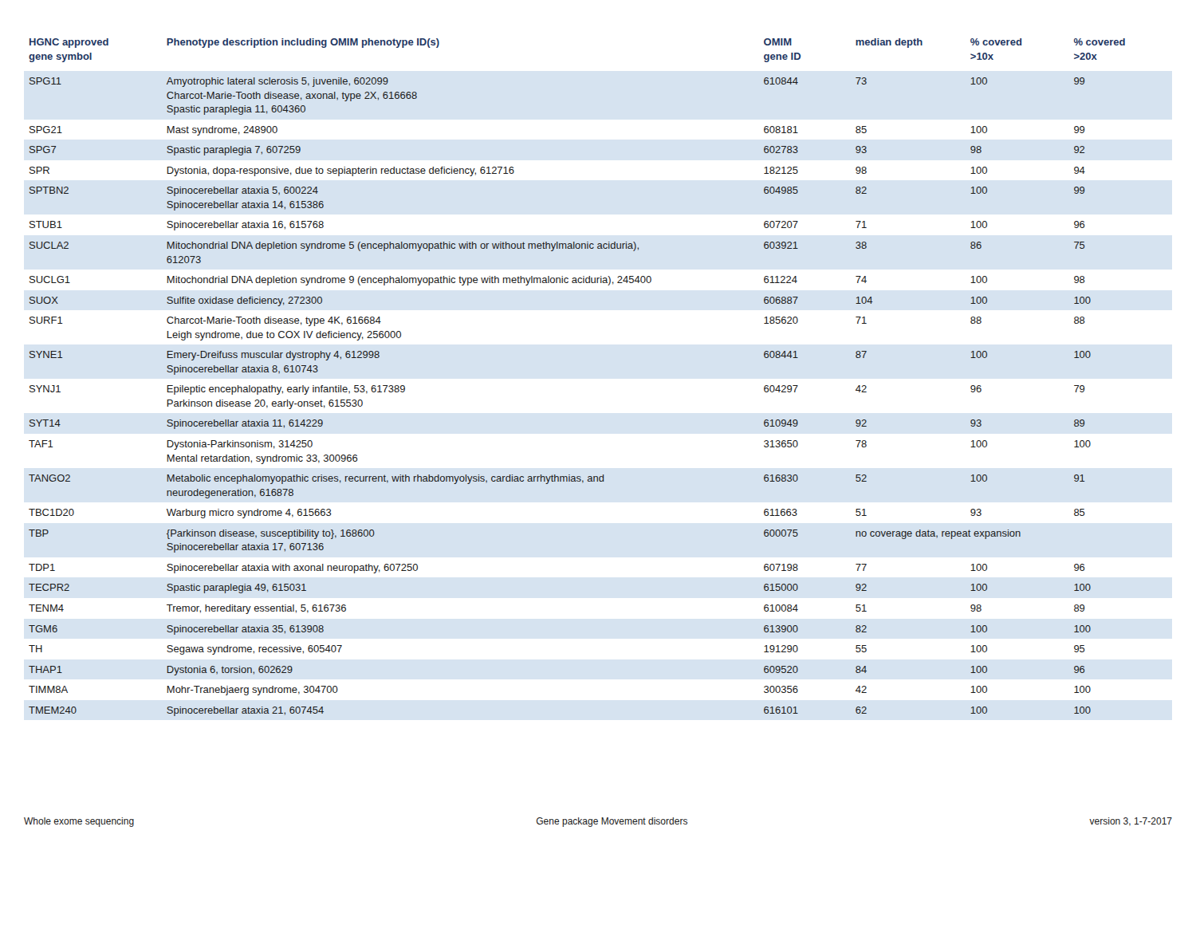| HGNC approved gene symbol | Phenotype description including OMIM phenotype ID(s) | OMIM gene ID | median depth | % covered >10x | % covered >20x |
| --- | --- | --- | --- | --- | --- |
| SPG11 | Amyotrophic lateral sclerosis 5, juvenile, 602099 Charcot-Marie-Tooth disease, axonal, type 2X, 616668 Spastic paraplegia 11, 604360 | 610844 | 73 | 100 | 99 |
| SPG21 | Mast syndrome, 248900 | 608181 | 85 | 100 | 99 |
| SPG7 | Spastic paraplegia 7, 607259 | 602783 | 93 | 98 | 92 |
| SPR | Dystonia, dopa-responsive, due to sepiapterin reductase deficiency, 612716 | 182125 | 98 | 100 | 94 |
| SPTBN2 | Spinocerebellar ataxia 5, 600224 Spinocerebellar ataxia 14, 615386 | 604985 | 82 | 100 | 99 |
| STUB1 | Spinocerebellar ataxia 16, 615768 | 607207 | 71 | 100 | 96 |
| SUCLA2 | Mitochondrial DNA depletion syndrome 5 (encephalomyopathic with or without methylmalonic aciduria), 612073 | 603921 | 38 | 86 | 75 |
| SUCLG1 | Mitochondrial DNA depletion syndrome 9 (encephalomyopathic type with methylmalonic aciduria), 245400 | 611224 | 74 | 100 | 98 |
| SUOX | Sulfite oxidase deficiency, 272300 | 606887 | 104 | 100 | 100 |
| SURF1 | Charcot-Marie-Tooth disease, type 4K, 616684 Leigh syndrome, due to COX IV deficiency, 256000 | 185620 | 71 | 88 | 88 |
| SYNE1 | Emery-Dreifuss muscular dystrophy 4, 612998 Spinocerebellar ataxia 8, 610743 | 608441 | 87 | 100 | 100 |
| SYNJ1 | Epileptic encephalopathy, early infantile, 53, 617389 Parkinson disease 20, early-onset, 615530 | 604297 | 42 | 96 | 79 |
| SYT14 | Spinocerebellar ataxia 11, 614229 | 610949 | 92 | 93 | 89 |
| TAF1 | Dystonia-Parkinsonism, 314250 Mental retardation, syndromic 33, 300966 | 313650 | 78 | 100 | 100 |
| TANGO2 | Metabolic encephalomyopathic crises, recurrent, with rhabdomyolysis, cardiac arrhythmias, and neurodegeneration, 616878 | 616830 | 52 | 100 | 91 |
| TBC1D20 | Warburg micro syndrome 4, 615663 | 611663 | 51 | 93 | 85 |
| TBP | {Parkinson disease, susceptibility to}, 168600 Spinocerebellar ataxia 17, 607136 | 600075 | no coverage data, repeat expansion |
| TDP1 | Spinocerebellar ataxia with axonal neuropathy, 607250 | 607198 | 77 | 100 | 96 |
| TECPR2 | Spastic paraplegia 49, 615031 | 615000 | 92 | 100 | 100 |
| TENM4 | Tremor, hereditary essential, 5, 616736 | 610084 | 51 | 98 | 89 |
| TGM6 | Spinocerebellar ataxia 35, 613908 | 613900 | 82 | 100 | 100 |
| TH | Segawa syndrome, recessive, 605407 | 191290 | 55 | 100 | 95 |
| THAP1 | Dystonia 6, torsion, 602629 | 609520 | 84 | 100 | 96 |
| TIMM8A | Mohr-Tranebjaerg syndrome, 304700 | 300356 | 42 | 100 | 100 |
| TMEM240 | Spinocerebellar ataxia 21, 607454 | 616101 | 62 | 100 | 100 |
Whole exome sequencing
Gene package Movement disorders
version 3, 1-7-2017